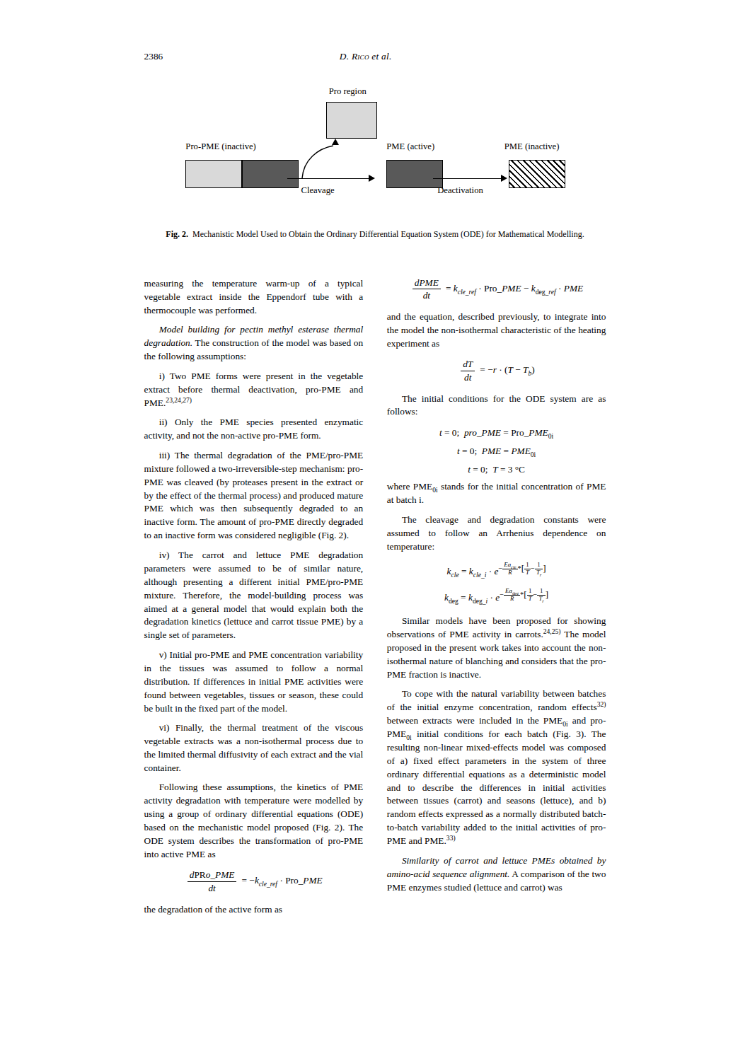2386 D. Rico et al.
Pro region
Pro-PME (inactive)
PME (active)
PME (inactive)
Cleavage
Deactivation
Fig. 2. Mechanistic Model Used to Obtain the Ordinary Differential Equation System (ODE) for Mathematical Modelling.
measuring the temperature warm-up of a typical vegetable extract inside the Eppendorf tube with a thermocouple was performed.
Model building for pectin methyl esterase thermal degradation. The construction of the model was based on the following assumptions:
i) Two PME forms were present in the vegetable extract before thermal deactivation, pro-PME and PME.23,24,27)
ii) Only the PME species presented enzymatic activity, and not the non-active pro-PME form.
iii) The thermal degradation of the PME/pro-PME mixture followed a two-irreversible-step mechanism: pro-PME was cleaved (by proteases present in the extract or by the effect of the thermal process) and produced mature PME which was then subsequently degraded to an inactive form. The amount of pro-PME directly degraded to an inactive form was considered negligible (Fig. 2).
iv) The carrot and lettuce PME degradation parameters were assumed to be of similar nature, although presenting a different initial PME/pro-PME mixture. Therefore, the model-building process was aimed at a general model that would explain both the degradation kinetics (lettuce and carrot tissue PME) by a single set of parameters.
v) Initial pro-PME and PME concentration variability in the tissues was assumed to follow a normal distribution. If differences in initial PME activities were found between vegetables, tissues or season, these could be built in the fixed part of the model.
vi) Finally, the thermal treatment of the viscous vegetable extracts was a non-isothermal process due to the limited thermal diffusivity of each extract and the vial container.
Following these assumptions, the kinetics of PME activity degradation with temperature were modelled by using a group of ordinary differential equations (ODE) based on the mechanistic model proposed (Fig. 2). The ODE system describes the transformation of pro-PME into active PME as
d PRo_PME dt = −kcle_ref · Pro_PME
the degradation of the active form as
dPME dt = kcle_ref · Pro_PME − kdeg_ref · PME
and the equation, described previously, to integrate into the model the non-isothermal characteristic of the heating experiment as
dT dt = −r · (T − Tb)
The initial conditions for the ODE system are as follows:
t = 0; pro_PME = Pro_PME0i
t = 0; PME = PME0i
t = 0; T = 3 °C
where PME0i stands for the initial concentration of PME at batch i.
The cleavage and degradation constants were assumed to follow an Arrhenius dependence on temperature:
kcle = kcle_i · e−Eacle R*[1 T−1 Tr]
kdeg = kdeg_i · e−Eadeg R*[1 T−1 Tr]
Similar models have been proposed for showing observations of PME activity in carrots.24,25) The model proposed in the present work takes into account the non-isothermal nature of blanching and considers that the pro-PME fraction is inactive.
To cope with the natural variability between batches of the initial enzyme concentration, random effects32) between extracts were included in the PME0i and pro-PME0i initial conditions for each batch (Fig. 3). The resulting non-linear mixed-effects model was composed of a) fixed effect parameters in the system of three ordinary differential equations as a deterministic model and to describe the differences in initial activities between tissues (carrot) and seasons (lettuce), and b) random effects expressed as a normally distributed batch-to-batch variability added to the initial activities of pro-PME and PME.33)
Similarity of carrot and lettuce PMEs obtained by amino-acid sequence alignment. A comparison of the two PME enzymes studied (lettuce and carrot) was